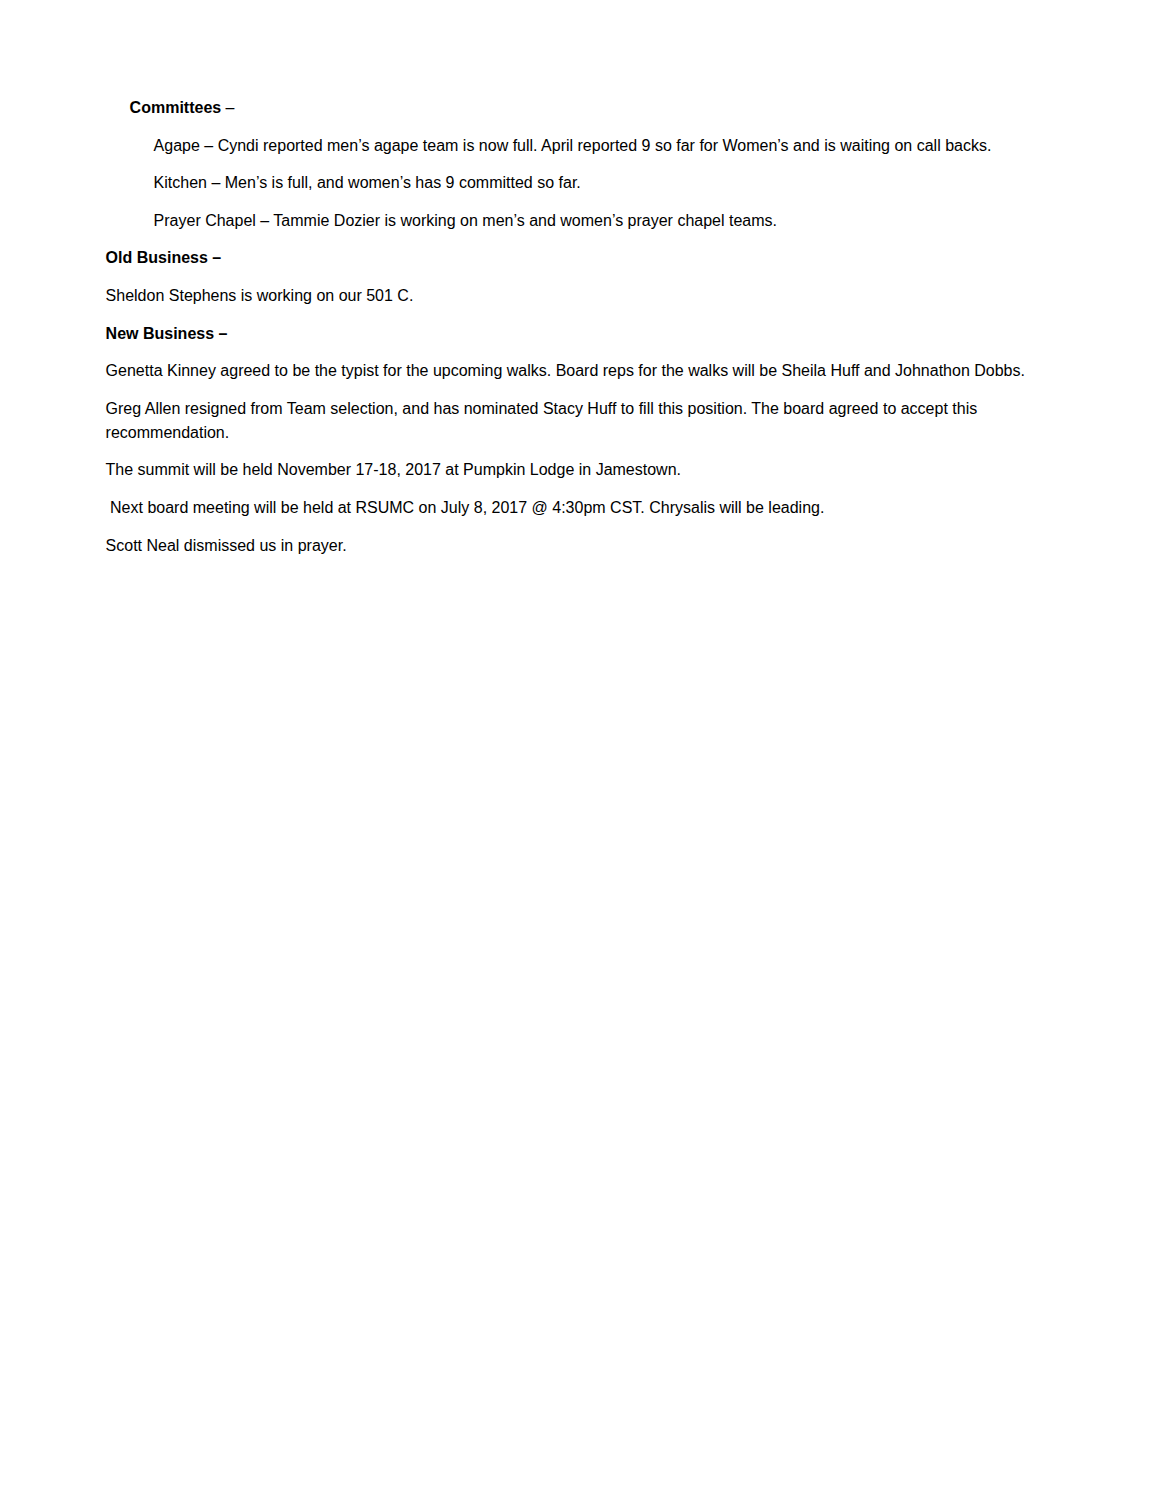Committees –
Agape – Cyndi reported men’s agape team is now full. April reported 9 so far for Women’s and is waiting on call backs.
Kitchen – Men’s is full, and women’s has 9 committed so far.
Prayer Chapel – Tammie Dozier is working on men’s and women’s prayer chapel teams.
Old Business –
Sheldon Stephens is working on our 501 C.
New Business –
Genetta Kinney agreed to be the typist for the upcoming walks. Board reps for the walks will be Sheila Huff and Johnathon Dobbs.
Greg Allen resigned from Team selection, and has nominated Stacy Huff to fill this position. The board agreed to accept this recommendation.
The summit will be held November 17-18, 2017 at Pumpkin Lodge in Jamestown.
Next board meeting will be held at RSUMC on July 8, 2017 @ 4:30pm CST. Chrysalis will be leading.
Scott Neal dismissed us in prayer.